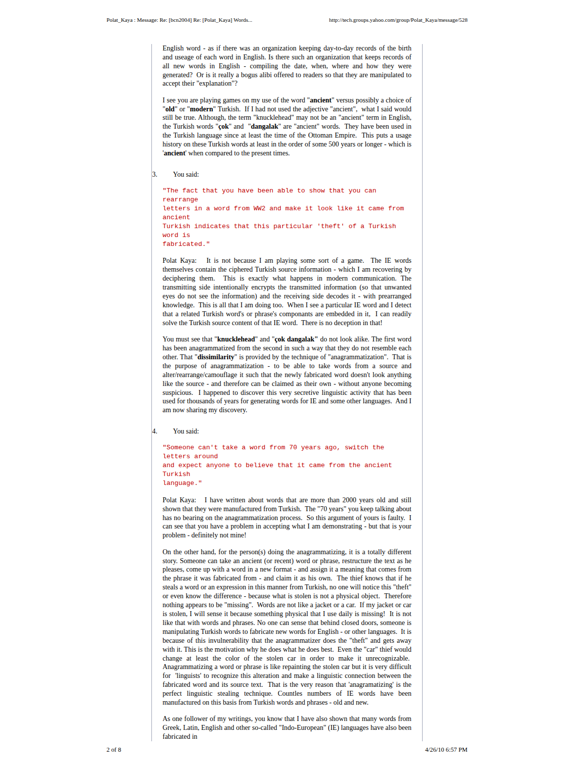Polat_Kaya : Message: Re: [bcn2004] Re: [Polat_Kaya] Words...
http://tech.groups.yahoo.com/group/Polat_Kaya/message/528
English word - as if there was an organization keeping day-to-day records of the birth and useage of each word in English. Is there such an organization that keeps records of all new words in English - compiling the date, when, where and how they were generated? Or is it really a bogus alibi offered to readers so that they are manipulated to accept their "explanation"?
I see you are playing games on my use of the word "ancient" versus possibly a choice of "old" or "modern" Turkish. If I had not used the adjective "ancient", what I said would still be true. Although, the term "knucklehead" may not be an "ancient" term in English, the Turkish words "çok" and "dangalak" are "ancient" words. They have been used in the Turkish language since at least the time of the Ottoman Empire. This puts a usage history on these Turkish words at least in the order of some 500 years or longer - which is 'ancient' when compared to the present times.
3. You said:
"The fact that you have been able to show that you can rearrange letters in a word from WW2 and make it look like it came from ancient Turkish indicates that this particular 'theft' of a Turkish word is fabricated."
Polat Kaya: It is not because I am playing some sort of a game. The IE words themselves contain the ciphered Turkish source information - which I am recovering by deciphering them. This is exactly what happens in modern communication. The transmitting side intentionally encrypts the transmitted information (so that unwanted eyes do not see the information) and the receiving side decodes it - with prearranged knowledge. This is all that I am doing too. When I see a particular IE word and I detect that a related Turkish word's or phrase's componants are embedded in it, I can readily solve the Turkish source content of that IE word. There is no deception in that!
You must see that "knucklehead" and "çok dangalak" do not look alike. The first word has been anagrammatized from the second in such a way that they do not resemble each other. That "dissimilarity" is provided by the technique of "anagrammatization". That is the purpose of anagrammatization - to be able to take words from a source and alter/rearrange/camouflage it such that the newly fabricated word doesn't look anything like the source - and therefore can be claimed as their own - without anyone becoming suspicious. I happened to discover this very secretive linguistic activity that has been used for thousands of years for generating words for IE and some other languages. And I am now sharing my discovery.
4. You said:
"Someone can't take a word from 70 years ago, switch the letters around and expect anyone to believe that it came from the ancient Turkish language."
Polat Kaya: I have written about words that are more than 2000 years old and still shown that they were manufactured from Turkish. The "70 years" you keep talking about has no bearing on the anagrammatization process. So this argument of yours is faulty. I can see that you have a problem in accepting what I am demonstrating - but that is your problem - definitely not mine!
On the other hand, for the person(s) doing the anagrammatizing, it is a totally different story. Someone can take an ancient (or recent) word or phrase, restructure the text as he pleases, come up with a word in a new format - and assign it a meaning that comes from the phrase it was fabricated from - and claim it as his own. The thief knows that if he steals a word or an expression in this manner from Turkish, no one will notice this "theft" or even know the difference - because what is stolen is not a physical object. Therefore nothing appears to be "missing". Words are not like a jacket or a car. If my jacket or car is stolen, I will sense it because something physical that I use daily is missing! It is not like that with words and phrases. No one can sense that behind closed doors, someone is manipulating Turkish words to fabricate new words for English - or other languages. It is because of this invulnerability that the anagrammatizer does the "theft" and gets away with it. This is the motivation why he does what he does best. Even the "car" thief would change at least the color of the stolen car in order to make it unrecognizable. Anagrammatizing a word or phrase is like repainting the stolen car but it is very difficult for 'linguists' to recognize this alteration and make a linguistic connection between the fabricated word and its source text. That is the very reason that 'anagramatizing' is the perfect linguistic stealing technique. Countles numbers of IE words have been manufactured on this basis from Turkish words and phrases - old and new.
As one follower of my writings, you know that I have also shown that many words from Greek, Latin, English and other so-called "Indo-European" (IE) languages have also been fabricated in
2 of 8
4/26/10 6:57 PM